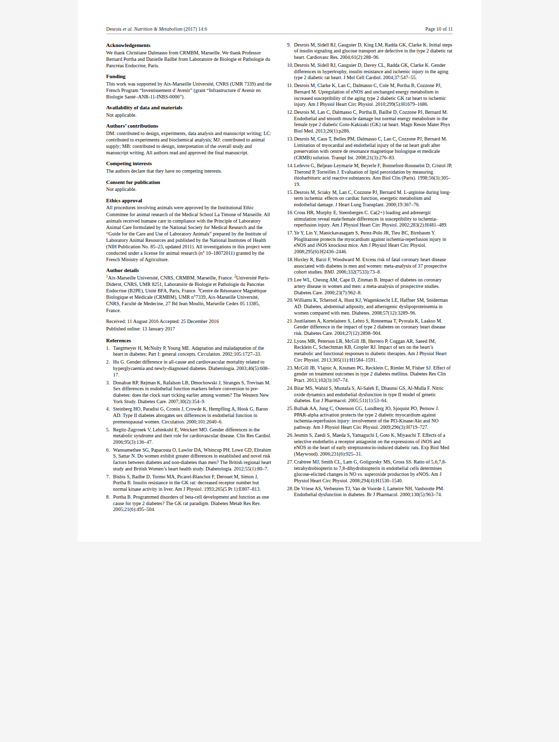Desrois et al. Nutrition & Metabolism (2017) 14:6
Page 10 of 11
Acknowledgements
We thank Christiane Dalmasso from CRMBM, Marseille. We thank Professor Bernard Portha and Danielle Bailbé from Laboratoire de Biologie et Pathologie du Pancréas Endocrine, Paris.
Funding
This work was supported by Aix-Marseille Université, CNRS (UMR 7339) and the French Program “Investissement d’Avenir” (grant “Infrastructure d’Avenir en Biologie Santé–ANR-11-INBS-0006”).
Availability of data and materials
Not applicable.
Authors’ contributions
DM: contributed to design, experiments, data analysis and manuscript writing; LC: contributed to experiments and biochemical analysis; MJ: contributed to animal supply; MB: contributed to design, interpretation of the overall study and manuscript writing. All authors read and approved the final manuscript.
Competing interests
The authors declare that they have no competing interests.
Consent for publication
Not applicable.
Ethics approval
All procedures involving animals were approved by the Institutional Ethic Committee for animal research of the Medical School La Timone of Marseille. All animals received humane care in compliance with the Principle of Laboratory Animal Care formulated by the National Society for Medical Research and the “Guide for the Care and Use of Laboratory Animals” prepared by the Institute of Laboratory Animal Resources and published by the National Institutes of Health (NIH Publication No. 85–23, updated 2011). All investigations in this project were conducted under a license for animal research (n° 10–18072011) granted by the French Ministry of Agriculture.
Author details
1Aix-Marseille Université, CNRS, CRMBM, Marseille, France. 2Université Paris-Diderot, CNRS, UMR 8251, Laboratoire de Biologie et Pathologie du Pancréas Endocrine (B2PE), Unité BFA, Paris, France. 3Centre de Résonance Magnétique Biologique et Médicale (CRMBM), UMR n°7339, Aix-Marseille Université, CNRS, Faculté de Medecine, 27 Bd Jean Moulin, Marseille Cedex 05 13385, France.
Received: 11 August 2016 Accepted: 25 December 2016
Published online: 13 January 2017
References
Taegtmeyer H, McNulty P, Young ME. Adaptation and maladaptation of the heart in diabetes: Part I: general concepts. Circulation. 2002;105:1727–33.
Hu G. Gender difference in all-cause and cardiovascular mortality related to hyperglycaemia and newly-diagnosed diabetes. Diabetologia. 2003;46(5):608–17.
Donahue RP, Rejman K, Rafalson LB, Dmochowski J, Stranges S, Trevisan M. Sex differences in endothelial function markers before conversion to pre-diabetes: does the clock start ticking earlier among women? The Western New York Study. Diabetes Care. 2007;30(2):354–9.
Steinberg HO, Paradisi G, Cronin J, Crowde K, Hempfling A, Hook G, Baron AD. Type II diabetes abrogates sex differences in endothelial function in premenopausal women. Circulation. 2000;101:2040–6.
Regitz-Zagrosek V, Lehmkuhl E, Weickert MO. Gender differences in the metabolic syndrome and their role for cardiovascular disease. Clin Res Cardiol. 2006;95(3):136–47.
Wannamethee SG, Papacosta O, Lawlor DA, Whincup PH, Lowe GD, Ebrahim S, Sattar N. Do women exhibit greater differences in established and novel risk factors between diabetes and non-diabetes than men? The British regional heart study and British Women’s heart health study. Diabetologia. 2012;55(1):80–7.
Bisbis S, Bailbe D, Tormo MA, Picarel-Blanchot F, Derouet M, Simon J, Portha B. Insulin resistance in the GK rat: decreased receptor number but normal kinase activity in liver. Am J Physiol. 1993;265(5 Pt 1):E807–813.
Portha B. Programmed disorders of beta-cell development and function as one cause for type 2 diabetes? The GK rat paradigm. Diabetes Metab Res Rev. 2005;21(6):495–504.
Desrois M, Sidell RJ, Gauguier D, King LM, Radda GK, Clarke K. Initial steps of insulin signaling and glucose transport are defective in the type 2 diabetic rat heart. Cardiovasc Res. 2004;61(2):288–96.
Desrois M, Sidell RJ, Gauguier D, Davey CL, Radda GK, Clarke K. Gender differences in hypertrophy, insulin resistance and ischemic injury in the aging type 2 diabetic rat heart. J Mol Cell Cardiol. 2004;37:547–55.
Desrois M, Clarke K, Lan C, Dalmasso C, Cole M, Portha B, Cozzone PJ, Bernard M. Upregulation of eNOS and unchanged energy metabolism in increased susceptibility of the aging type 2 diabetic GK rat heart to ischemic injury. Am J Physiol Heart Circ Physiol. 2010;299(5):H1679–1686.
Desrois M, Lan C, Dalmasso C, Portha B, Bailbé D, Cozzone PJ, Bernard M. Endothelial and smooth muscle damage but normal energy metabolism in the female type 2 diabetic Goto-Kakizaki (GK) rat heart. Magn Reson Mater Phys Biol Med. 2013;26(1):p286.
Desrois M, Caus T, Belles PM, Dalmasso C, Lan C, Cozzone PJ, Bernard M. Limitation of myocardial and endothelial injury of the rat heart graft after preservation with centre de resonance magnetique biologique et medicale (CRMB) solution. Transpl Int. 2008;21(3):276–83.
Lefevre G, Beljean-Leymarie M, Beyerle F, Bonnefont-Rousselot D, Cristol JP, Therond P, Torreilles J. Evaluation of lipid peroxidation by measuring thiobarbituric acid reactive substances. Ann Biol Clin (Paris). 1998;56(3):305–19.
Desrois M, Sciaky M, Lan C, Cozzone PJ, Bernard M. L-arginine during long-term ischemia: effects on cardiac function, energetic metabolism and endothelial damage. J Heart Lung Transplant. 2000;19:367–76.
Cross HR, Murphy E, Steenbergen C. Ca(2+) loading and adrenergic stimulation reveal male/female differences in susceptibility to ischemia-reperfusion injury. Am J Physiol Heart Circ Physiol. 2002;283(2):H481–489.
Ye Y, Lin Y, Manickavasagam S, Perez-Polo JR, Tieu BC, Birnbaum Y. Pioglitazone protects the myocardium against ischemia-reperfusion injury in eNOS and iNOS knockout mice. Am J Physiol Heart Circ Physiol. 2008;295(6):H2436–2446.
Huxley R, Barzi F, Woodward M. Excess risk of fatal coronary heart disease associated with diabetes in men and women: meta-analysis of 37 prospective cohort studies. BMJ. 2006;332(7533):73–8.
Lee WL, Cheung AM, Cape D, Zinman B. Impact of diabetes on coronary artery disease in women and men: a meta-analysis of prospective studies. Diabetes Care. 2000;23(7):962–8.
Williams K, Tchernof A, Hunt KJ, Wagenknecht LE, Haffner SM, Sniderman AD. Diabetes, abdominal adiposity, and atherogenic dyslipoproteinemia in women compared with men. Diabetes. 2008;57(12):3289–96.
Juutilainen A, Kortelainen S, Lehto S, Ronnemaa T, Pyorala K, Laakso M. Gender difference in the impact of type 2 diabetes on coronary heart disease risk. Diabetes Care. 2004;27(12):2898–904.
Lyons MR, Peterson LR, McGill JB, Herrero P, Coggan AR, Saeed IM, Recklein C, Schechtman KB, Gropler RJ. Impact of sex on the heart’s metabolic and functional responses to diabetic therapies. Am J Physiol Heart Circ Physiol. 2013;305(11):H1584–1591.
McGill JB, Vlajnic A, Knutsen PG, Recklein C, Rimler M, Fisher SJ. Effect of gender on treatment outcomes in type 2 diabetes mellitus. Diabetes Res Clin Pract. 2013;102(3):167–74.
Bitar MS, Wahid S, Mustafa S, Al-Saleh E, Dhaunsi GS, Al-Mulla F. Nitric oxide dynamics and endothelial dysfunction in type II model of genetic diabetes. Eur J Pharmacol. 2005;511(1):53–64.
Bulhak AA, Jung C, Ostenson CG, Lundberg JO, Sjoquist PO, Pernow J. PPAR-alpha activation protects the type 2 diabetic myocardium against ischemia-reperfusion injury: involvement of the PI3-Kinase/Akt and NO pathway. Am J Physiol Heart Circ Physiol. 2009;296(3):H719–727.
Jesmin S, Zaedi S, Maeda S, Yamaguchi I, Goto K, Miyauchi T. Effects of a selective endothelin a receptor antagonist on the expressions of iNOS and eNOS in the heart of early streptozotocin-induced diabetic rats. Exp Biol Med (Maywood). 2006;231(6):925–31.
Crabtree MJ, Smith CL, Lam G, Goligorsky MS, Gross SS. Ratio of 5,6,7,8-tetrahydrobiopterin to 7,8-dihydrobiopterin in endothelial cells determines glucose-elicited changes in NO vs. superoxide production by eNOS. Am J Physiol Heart Circ Physiol. 2008;294(4):H1530–1540.
De Vriese AS, Verbeuren TJ, Van de Voorde J, Lameire NH, Vanhoutte PM. Endothelial dysfunction in diabetes. Br J Pharmacol. 2000;130(5):963–74.